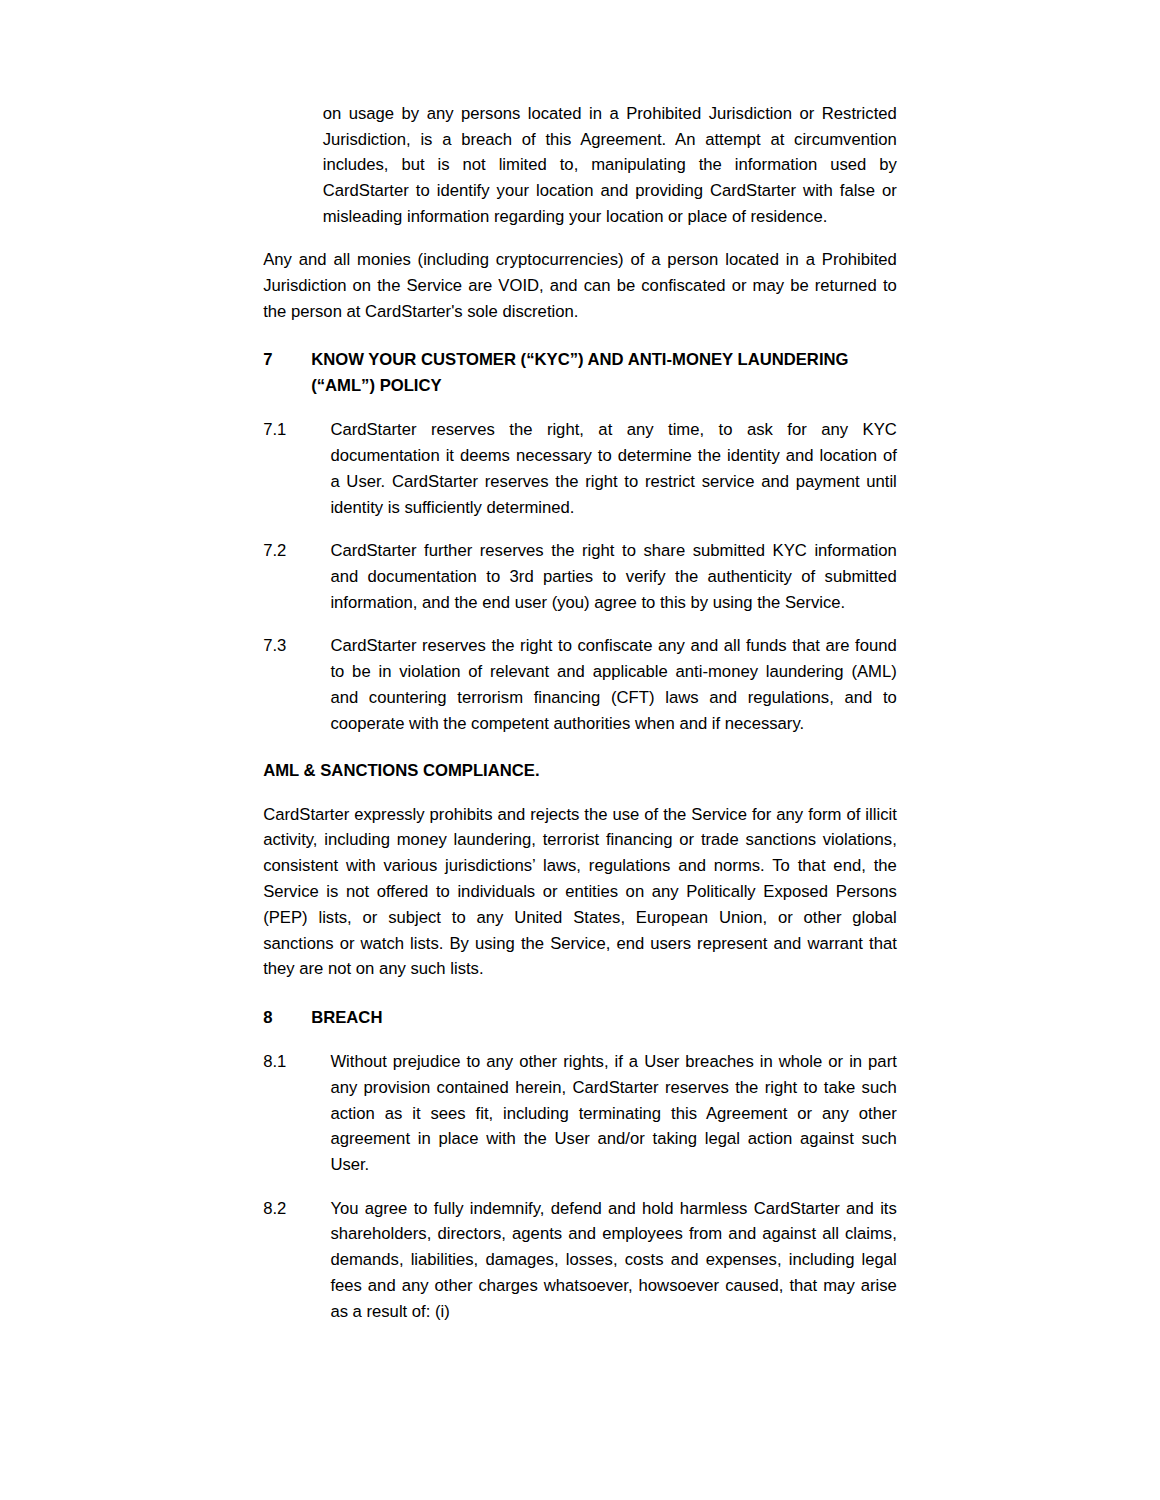on usage by any persons located in a Prohibited Jurisdiction or Restricted Jurisdiction, is a breach of this Agreement. An attempt at circumvention includes, but is not limited to, manipulating the information used by CardStarter to identify your location and providing CardStarter with false or misleading information regarding your location or place of residence.
Any and all monies (including cryptocurrencies) of a person located in a Prohibited Jurisdiction on the Service are VOID, and can be confiscated or may be returned to the person at CardStarter's sole discretion.
7 Know your customer (“KYC”) and anti-money laundering (“AML”) policy
7.1
CardStarter reserves the right, at any time, to ask for any KYC documentation it deems necessary to determine the identity and location of a User. CardStarter reserves the right to restrict service and payment until identity is sufficiently determined.
7.2
CardStarter further reserves the right to share submitted KYC information and documentation to 3rd parties to verify the authenticity of submitted information, and the end user (you) agree to this by using the Service.
7.3
CardStarter reserves the right to confiscate any and all funds that are found to be in violation of relevant and applicable anti-money laundering (AML) and countering terrorism financing (CFT) laws and regulations, and to cooperate with the competent authorities when and if necessary.
AML & Sanctions Compliance.
CardStarter expressly prohibits and rejects the use of the Service for any form of illicit activity, including money laundering, terrorist financing or trade sanctions violations, consistent with various jurisdictions’ laws, regulations and norms. To that end, the Service is not offered to individuals or entities on any Politically Exposed Persons (PEP) lists, or subject to any United States, European Union, or other global sanctions or watch lists. By using the Service, end users represent and warrant that they are not on any such lists.
8 Breach
8.1
Without prejudice to any other rights, if a User breaches in whole or in part any provision contained herein, CardStarter reserves the right to take such action as it sees fit, including terminating this Agreement or any other agreement in place with the User and/or taking legal action against such User.
8.2
You agree to fully indemnify, defend and hold harmless CardStarter and its shareholders, directors, agents and employees from and against all claims, demands, liabilities, damages, losses, costs and expenses, including legal fees and any other charges whatsoever, howsoever caused, that may arise as a result of: (i)